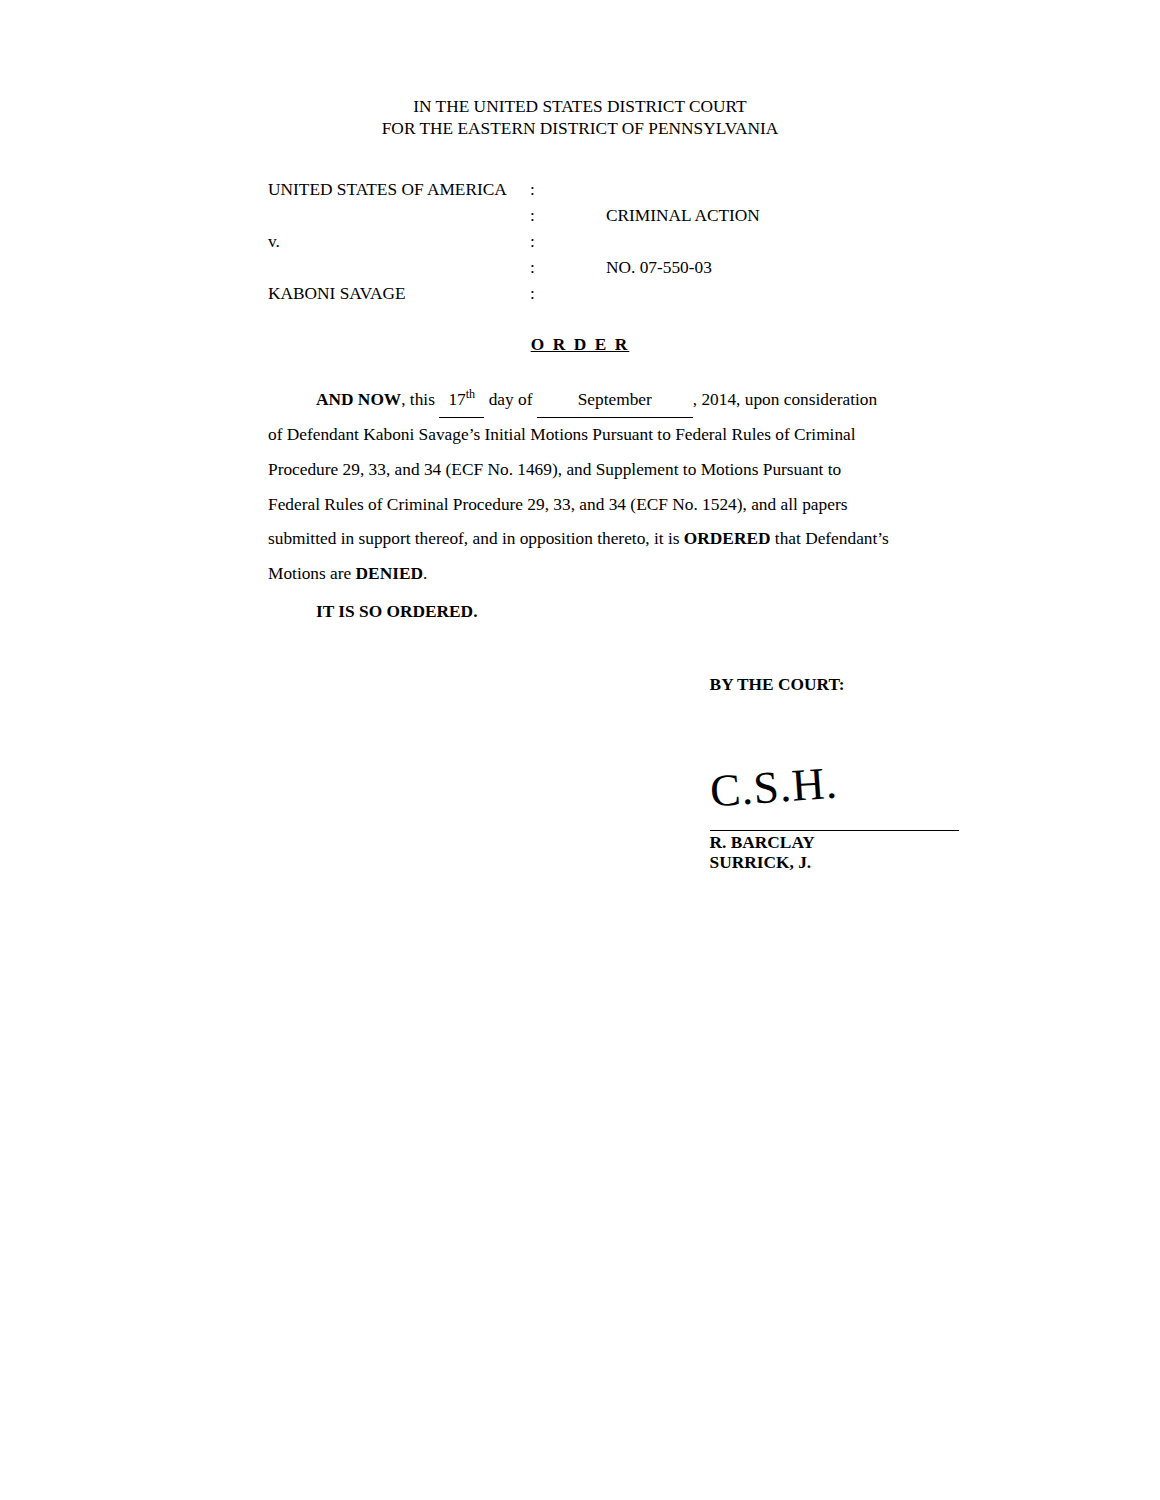IN THE UNITED STATES DISTRICT COURT
FOR THE EASTERN DISTRICT OF PENNSYLVANIA
| UNITED STATES OF AMERICA | : | |
| | : | CRIMINAL ACTION |
| v. | : | |
| | : | NO. 07-550-03 |
| KABONI SAVAGE | : | |
O R D E R
AND NOW, this 17th day of September, 2014, upon consideration of Defendant Kaboni Savage’s Initial Motions Pursuant to Federal Rules of Criminal Procedure 29, 33, and 34 (ECF No. 1469), and Supplement to Motions Pursuant to Federal Rules of Criminal Procedure 29, 33, and 34 (ECF No. 1524), and all papers submitted in support thereof, and in opposition thereto, it is ORDERED that Defendant’s Motions are DENIED.
IT IS SO ORDERED.
BY THE COURT:
C.S.H.
R. BARCLAY SURRICK, J.